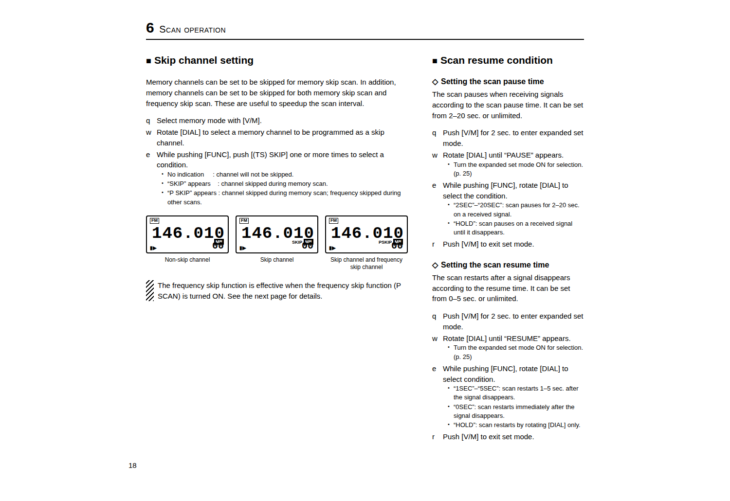6 Scan operation
■Skip channel setting
Memory channels can be set to be skipped for memory skip scan. In addition, memory channels can be set to be skipped for both memory skip scan and frequency skip scan. These are useful to speedup the scan interval.
q Select memory mode with [V/M].
w Rotate [DIAL] to select a memory channel to be programmed as a skip channel.
e While pushing [FUNC], push [(TS) SKIP] one or more times to select a condition.
No indication : channel will not be skipped.
“SKIP” appears : channel skipped during memory scan.
“P SKIP” appears : channel skipped during memory scan; frequency skipped during other scans.
FM
146.010
▮▶
MR
00
FM
146.010
▮▶
SKIP MR
00
FM
146.010
▮▶
PSKIP MR
00
Non-skip channel
Skip channel
Skip channel and frequency skip channel
The frequency skip function is effective when the frequency skip function (P SCAN) is turned ON. See the next page for details.
■Scan resume condition
◇Setting the scan pause time
The scan pauses when receiving signals according to the scan pause time. It can be set from 2–20 sec. or unlimited.
q Push [V/M] for 2 sec. to enter expanded set mode.
w Rotate [DIAL] until “PAUSE” appears.
Turn the expanded set mode ON for selection. (p. 25)
e While pushing [FUNC], rotate [DIAL] to select the condition.
“2SEC”–“20SEC”: scan pauses for 2–20 sec. on a received signal.
“HOLD”: scan pauses on a received signal until it disappears.
r Push [V/M] to exit set mode.
◇Setting the scan resume time
The scan restarts after a signal disappears according to the resume time. It can be set from 0–5 sec. or unlimited.
q Push [V/M] for 2 sec. to enter expanded set mode.
w Rotate [DIAL] until “RESUME” appears.
Turn the expanded set mode ON for selection. (p. 25)
e While pushing [FUNC], rotate [DIAL] to select condition.
“1SEC”–“5SEC”: scan restarts 1–5 sec. after the signal disappears.
“0SEC”: scan restarts immediately after the signal disappears.
“HOLD”: scan restarts by rotating [DIAL] only.
r Push [V/M] to exit set mode.
18